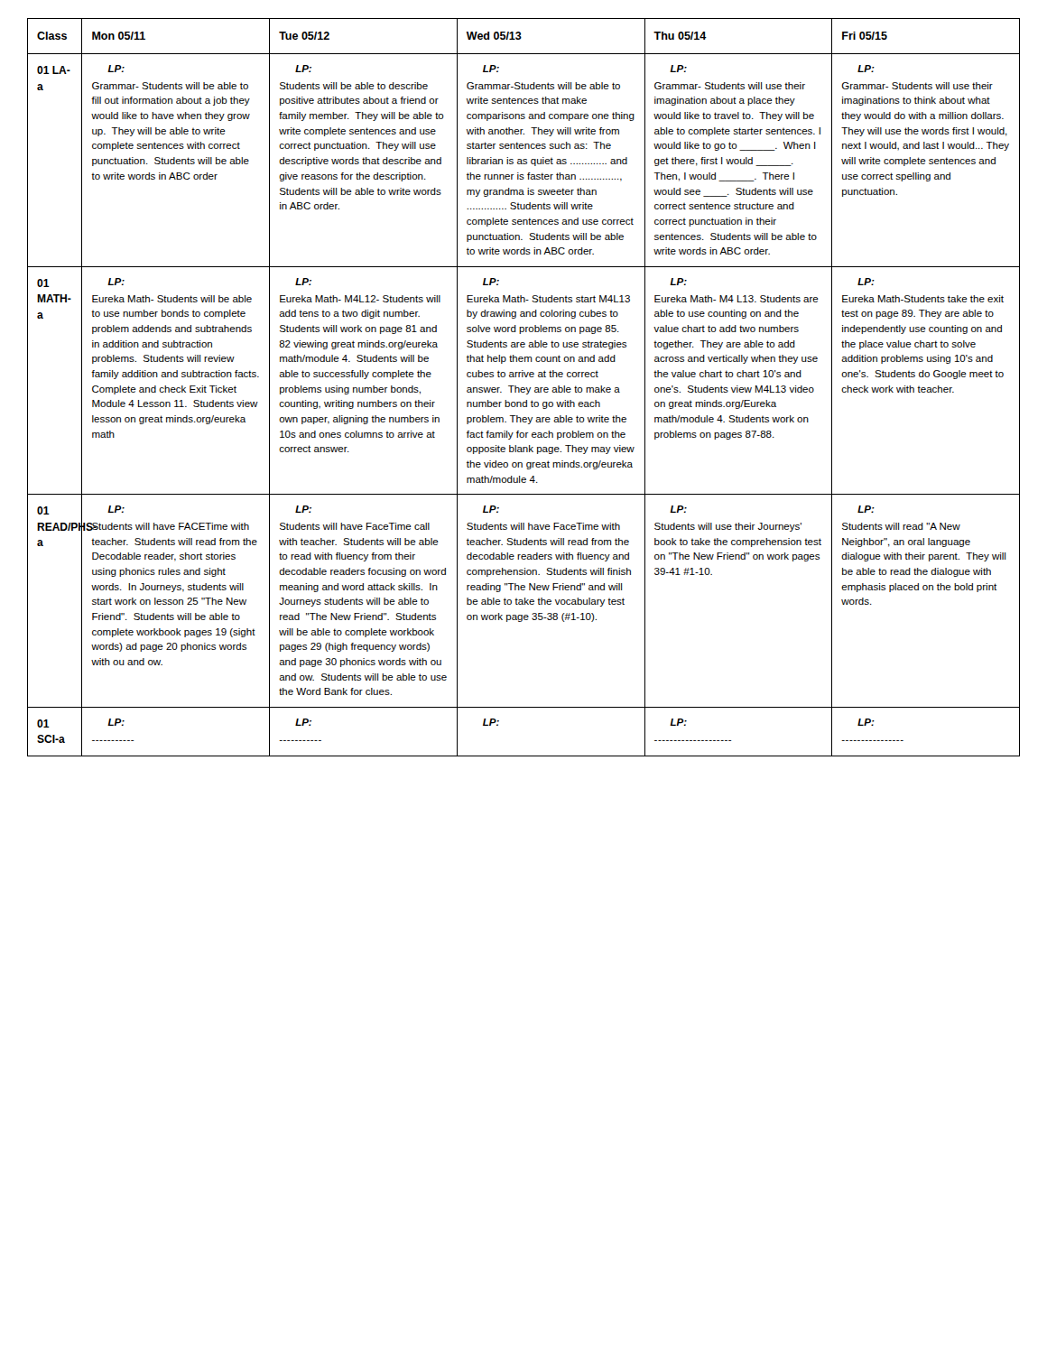| Class | Mon 05/11 | Tue 05/12 | Wed 05/13 | Thu 05/14 | Fri 05/15 |
| --- | --- | --- | --- | --- | --- |
| 01 LA-a | LP: Grammar- Students will be able to fill out information about a job they would like to have when they grow up. They will be able to write complete sentences with correct punctuation. Students will be able to write words in ABC order | LP: Students will be able to describe positive attributes about a friend or family member. They will be able to write complete sentences and use correct punctuation. They will use descriptive words that describe and give reasons for the description. Students will be able to write words in ABC order. | LP: Grammar-Students will be able to write sentences that make comparisons and compare one thing with another. They will write from starter sentences such as: The librarian is as quiet as ............. and the runner is faster than .............., my grandma is sweeter than .............. Students will write complete sentences and use correct punctuation. Students will be able to write words in ABC order. | LP: Grammar- Students will use their imagination about a place they would like to travel to. They will be able to complete starter sentences. I would like to go to ______. When I get there, first I would ______. Then, I would ______. There I would see ____. Students will use correct sentence structure and correct punctuation in their sentences. Students will be able to write words in ABC order. | LP: Grammar- Students will use their imaginations to think about what they would do with a million dollars. They will use the words first I would, next I would, and last I would... They will write complete sentences and use correct spelling and punctuation. |
| 01 MATH-a | LP: Eureka Math- Students will be able to use number bonds to complete problem addends and subtrahends in addition and subtraction problems. Students will review family addition and subtraction facts. Complete and check Exit Ticket Module 4 Lesson 11. Students view lesson on great minds.org/eureka math | LP: Eureka Math- M4L12- Students will add tens to a two digit number. Students will work on page 81 and 82 viewing great minds.org/eureka math/module 4. Students will be able to successfully complete the problems using number bonds, counting, writing numbers on their own paper, aligning the numbers in 10s and ones columns to arrive at correct answer. | LP: Eureka Math- Students start M4L13 by drawing and coloring cubes to solve word problems on page 85. Students are able to use strategies that help them count on and add cubes to arrive at the correct answer. They are able to make a number bond to go with each problem. They are able to write the fact family for each problem on the opposite blank page. They may view the video on great minds.org/eureka math/module 4. | LP: Eureka Math- M4 L13. Students are able to use counting on and the value chart to add two numbers together. They are able to add across and vertically when they use the value chart to chart 10's and one's. Students view M4L13 video on great minds.org/Eureka math/module 4. Students work on problems on pages 87-88. | LP: Eureka Math-Students take the exit test on page 89. They are able to independently use counting on and the place value chart to solve addition problems using 10's and one's. Students do Google meet to check work with teacher. |
| 01 READ/PHS-a | LP: Students will have FACETime with teacher. Students will read from the Decodable reader, short stories using phonics rules and sight words. In Journeys, students will start work on lesson 25 "The New Friend". Students will be able to complete workbook pages 19 (sight words) ad page 20 phonics words with ou and ow. | LP: Students will have FaceTime call with teacher. Students will be able to read with fluency from their decodable readers focusing on word meaning and word attack skills. In Journeys students will be able to read "The New Friend". Students will be able to complete workbook pages 29 (high frequency words) and page 30 phonics words with ou and ow. Students will be able to use the Word Bank for clues. | LP: Students will have FaceTime with teacher. Students will read from the decodable readers with fluency and comprehension. Students will finish reading "The New Friend" and will be able to take the vocabulary test on work page 35-38 (#1-10). | LP: Students will use their Journeys' book to take the comprehension test on "The New Friend" on work pages 39-41 #1-10. | LP: Students will read "A New Neighbor", an oral language dialogue with their parent. They will be able to read the dialogue with emphasis placed on the bold print words. |
| 01 SCI-a | LP: ----------- | LP: ----------- | LP: | LP: -------------------- | LP: ---------------- |